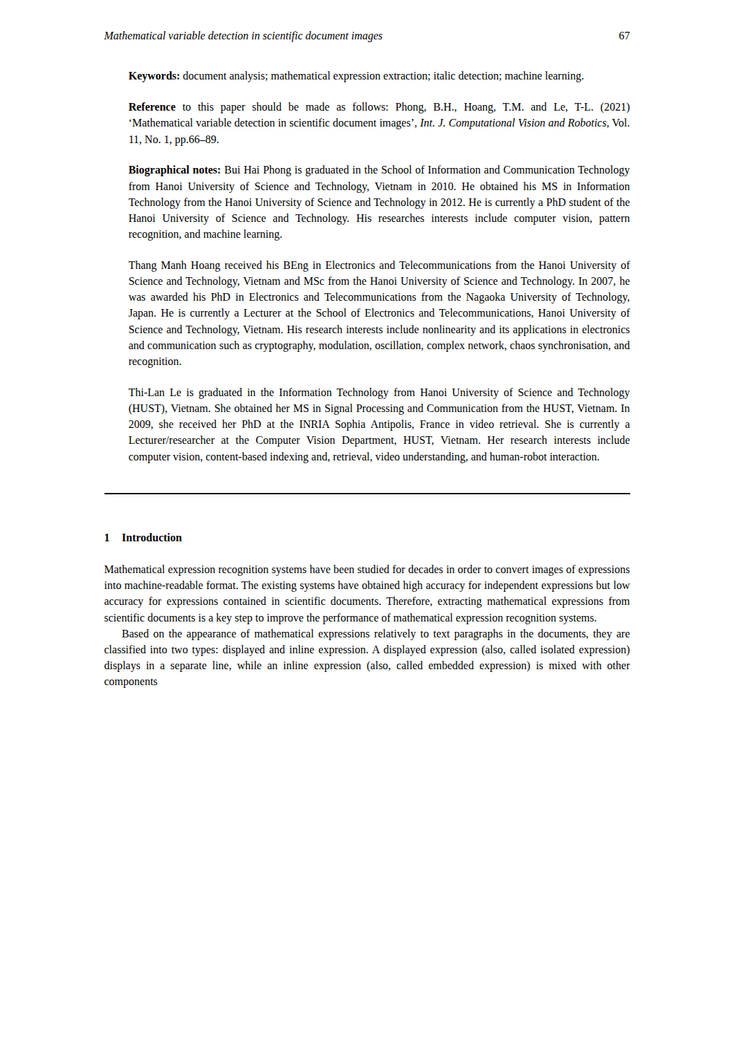Mathematical variable detection in scientific document images 67
Keywords: document analysis; mathematical expression extraction; italic detection; machine learning.
Reference to this paper should be made as follows: Phong, B.H., Hoang, T.M. and Le, T-L. (2021) ‘Mathematical variable detection in scientific document images’, Int. J. Computational Vision and Robotics, Vol. 11, No. 1, pp.66–89.
Biographical notes: Bui Hai Phong is graduated in the School of Information and Communication Technology from Hanoi University of Science and Technology, Vietnam in 2010. He obtained his MS in Information Technology from the Hanoi University of Science and Technology in 2012. He is currently a PhD student of the Hanoi University of Science and Technology. His researches interests include computer vision, pattern recognition, and machine learning.
Thang Manh Hoang received his BEng in Electronics and Telecommunications from the Hanoi University of Science and Technology, Vietnam and MSc from the Hanoi University of Science and Technology. In 2007, he was awarded his PhD in Electronics and Telecommunications from the Nagaoka University of Technology, Japan. He is currently a Lecturer at the School of Electronics and Telecommunications, Hanoi University of Science and Technology, Vietnam. His research interests include nonlinearity and its applications in electronics and communication such as cryptography, modulation, oscillation, complex network, chaos synchronisation, and recognition.
Thi-Lan Le is graduated in the Information Technology from Hanoi University of Science and Technology (HUST), Vietnam. She obtained her MS in Signal Processing and Communication from the HUST, Vietnam. In 2009, she received her PhD at the INRIA Sophia Antipolis, France in video retrieval. She is currently a Lecturer/researcher at the Computer Vision Department, HUST, Vietnam. Her research interests include computer vision, content-based indexing and, retrieval, video understanding, and human-robot interaction.
1 Introduction
Mathematical expression recognition systems have been studied for decades in order to convert images of expressions into machine-readable format. The existing systems have obtained high accuracy for independent expressions but low accuracy for expressions contained in scientific documents. Therefore, extracting mathematical expressions from scientific documents is a key step to improve the performance of mathematical expression recognition systems.
Based on the appearance of mathematical expressions relatively to text paragraphs in the documents, they are classified into two types: displayed and inline expression. A displayed expression (also, called isolated expression) displays in a separate line, while an inline expression (also, called embedded expression) is mixed with other components